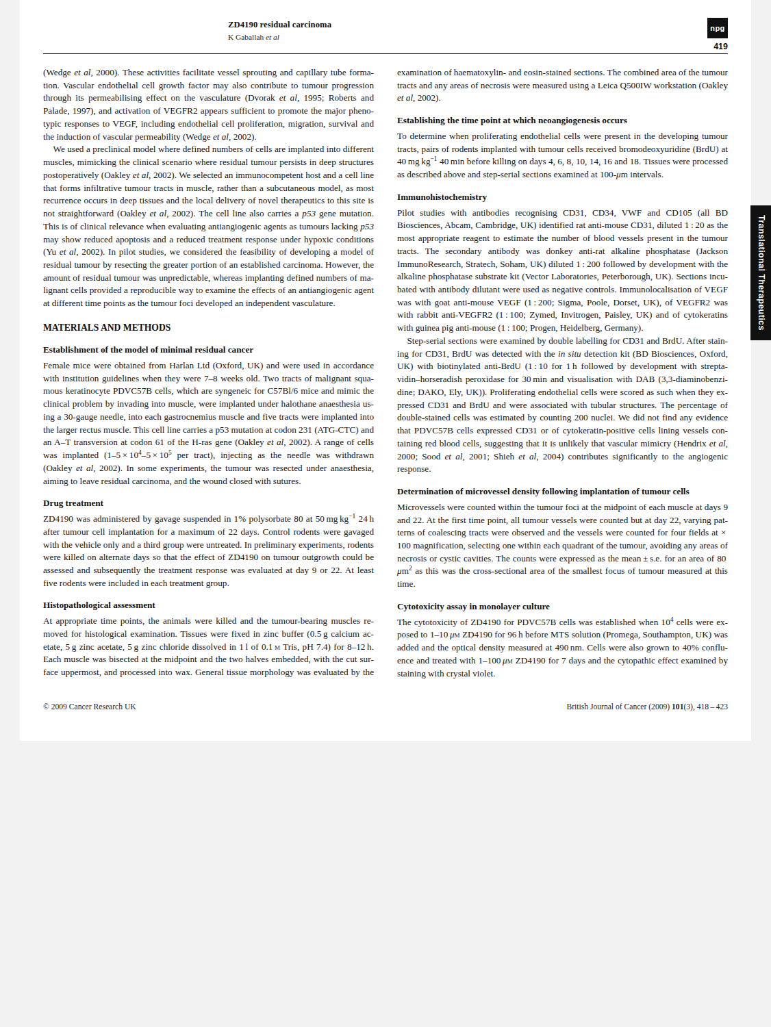ZD4190 residual carcinoma
K Gaballah et al
npg
419
Translational Therapeutics
(Wedge et al, 2000). These activities facilitate vessel sprouting and capillary tube formation. Vascular endothelial cell growth factor may also contribute to tumour progression through its permeabilising effect on the vasculature (Dvorak et al, 1995; Roberts and Palade, 1997), and activation of VEGFR2 appears sufficient to promote the major phenotypic responses to VEGF, including endothelial cell proliferation, migration, survival and the induction of vascular permeability (Wedge et al, 2002).
We used a preclinical model where defined numbers of cells are implanted into different muscles, mimicking the clinical scenario where residual tumour persists in deep structures postoperatively (Oakley et al, 2002). We selected an immunocompetent host and a cell line that forms infiltrative tumour tracts in muscle, rather than a subcutaneous model, as most recurrence occurs in deep tissues and the local delivery of novel therapeutics to this site is not straightforward (Oakley et al, 2002). The cell line also carries a p53 gene mutation. This is of clinical relevance when evaluating antiangiogenic agents as tumours lacking p53 may show reduced apoptosis and a reduced treatment response under hypoxic conditions (Yu et al, 2002). In pilot studies, we considered the feasibility of developing a model of residual tumour by resecting the greater portion of an established carcinoma. However, the amount of residual tumour was unpredictable, whereas implanting defined numbers of malignant cells provided a reproducible way to examine the effects of an antiangiogenic agent at different time points as the tumour foci developed an independent vasculature.
MATERIALS AND METHODS
Establishment of the model of minimal residual cancer
Female mice were obtained from Harlan Ltd (Oxford, UK) and were used in accordance with institution guidelines when they were 7–8 weeks old. Two tracts of malignant squamous keratinocyte PDVC57B cells, which are syngeneic for C57Bl/6 mice and mimic the clinical problem by invading into muscle, were implanted under halothane anaesthesia using a 30-gauge needle, into each gastrocnemius muscle and five tracts were implanted into the larger rectus muscle. This cell line carries a p53 mutation at codon 231 (ATG-CTC) and an A–T transversion at codon 61 of the H-ras gene (Oakley et al, 2002). A range of cells was implanted (1–5 × 104–5 × 105 per tract), injecting as the needle was withdrawn (Oakley et al, 2002). In some experiments, the tumour was resected under anaesthesia, aiming to leave residual carcinoma, and the wound closed with sutures.
Drug treatment
ZD4190 was administered by gavage suspended in 1% polysorbate 80 at 50 mg kg−1 24 h after tumour cell implantation for a maximum of 22 days. Control rodents were gavaged with the vehicle only and a third group were untreated. In preliminary experiments, rodents were killed on alternate days so that the effect of ZD4190 on tumour outgrowth could be assessed and subsequently the treatment response was evaluated at day 9 or 22. At least five rodents were included in each treatment group.
Histopathological assessment
At appropriate time points, the animals were killed and the tumour-bearing muscles removed for histological examination. Tissues were fixed in zinc buffer (0.5 g calcium acetate, 5 g zinc acetate, 5 g zinc chloride dissolved in 1 l of 0.1 m Tris, pH 7.4) for 8–12 h. Each muscle was bisected at the midpoint and the two halves embedded, with the cut surface uppermost, and processed into wax. General tissue morphology was evaluated by the examination of haematoxylin- and eosin-stained sections. The combined area of the tumour tracts and any areas of necrosis were measured using a Leica Q500IW workstation (Oakley et al, 2002).
Establishing the time point at which neoangiogenesis occurs
To determine when proliferating endothelial cells were present in the developing tumour tracts, pairs of rodents implanted with tumour cells received bromodeoxyuridine (BrdU) at 40 mg kg−1 40 min before killing on days 4, 6, 8, 10, 14, 16 and 18. Tissues were processed as described above and step-serial sections examined at 100-μm intervals.
Immunohistochemistry
Pilot studies with antibodies recognising CD31, CD34, VWF and CD105 (all BD Biosciences, Abcam, Cambridge, UK) identified rat anti-mouse CD31, diluted 1 : 20 as the most appropriate reagent to estimate the number of blood vessels present in the tumour tracts. The secondary antibody was donkey anti-rat alkaline phosphatase (Jackson ImmunoResearch, Stratech, Soham, UK) diluted 1 : 200 followed by development with the alkaline phosphatase substrate kit (Vector Laboratories, Peterborough, UK). Sections incubated with antibody dilutant were used as negative controls. Immunolocalisation of VEGF was with goat anti-mouse VEGF (1 : 200; Sigma, Poole, Dorset, UK), of VEGFR2 was with rabbit anti-VEGFR2 (1 : 100; Zymed, Invitrogen, Paisley, UK) and of cytokeratins with guinea pig anti-mouse (1 : 100; Progen, Heidelberg, Germany).
Step-serial sections were examined by double labelling for CD31 and BrdU. After staining for CD31, BrdU was detected with the in situ detection kit (BD Biosciences, Oxford, UK) with biotinylated anti-BrdU (1 : 10 for 1 h followed by development with streptavidin–horseradish peroxidase for 30 min and visualisation with DAB (3,3-diaminobenzidine; DAKO, Ely, UK)). Proliferating endothelial cells were scored as such when they expressed CD31 and BrdU and were associated with tubular structures. The percentage of double-stained cells was estimated by counting 200 nuclei. We did not find any evidence that PDVC57B cells expressed CD31 or of cytokeratin-positive cells lining vessels containing red blood cells, suggesting that it is unlikely that vascular mimicry (Hendrix et al, 2000; Sood et al, 2001; Shieh et al, 2004) contributes significantly to the angiogenic response.
Determination of microvessel density following implantation of tumour cells
Microvessels were counted within the tumour foci at the midpoint of each muscle at days 9 and 22. At the first time point, all tumour vessels were counted but at day 22, varying patterns of coalescing tracts were observed and the vessels were counted for four fields at × 100 magnification, selecting one within each quadrant of the tumour, avoiding any areas of necrosis or cystic cavities. The counts were expressed as the mean ± s.e. for an area of 80 μm2 as this was the cross-sectional area of the smallest focus of tumour measured at this time.
Cytotoxicity assay in monolayer culture
The cytotoxicity of ZD4190 for PDVC57B cells was established when 104 cells were exposed to 1–10 μm ZD4190 for 96 h before MTS solution (Promega, Southampton, UK) was added and the optical density measured at 490 nm. Cells were also grown to 40% confluence and treated with 1–100 μm ZD4190 for 7 days and the cytopathic effect examined by staining with crystal violet.
© 2009 Cancer Research UK
British Journal of Cancer (2009) 101(3), 418 – 423